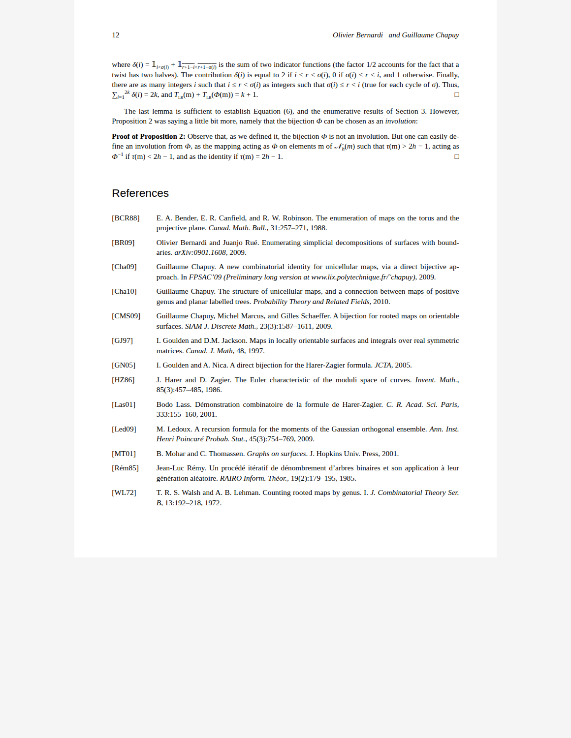12 Olivier Bernardi and Guillaume Chapuy
where δ(i) = 𝟙i<σ(i) + 𝟙r+1−i<r+1−σ(i) is the sum of two indicator functions (the factor 1/2 accounts for the fact that a twist has two halves). The contribution δ(i) is equal to 2 if i ≤ r < σ(i), 0 if σ(i) ≤ r < i, and 1 otherwise. Finally, there are as many integers i such that i ≤ r < σ(i) as integers such that σ(i) ≤ r < i (true for each cycle of σ). Thus, ∑i=12k δ(i) = 2k, and Tlr(m) + Tlr(Φ(m)) = k + 1.
The last lemma is sufficient to establish Equation (6), and the enumerative results of Section 3. However, Proposition 2 was saying a little bit more, namely that the bijection Φ can be chosen as an involution:
Proof of Proposition 2: Observe that, as we defined it, the bijection Φ is not an involution. But one can easily define an involution from Φ, as the mapping acting as Φ on elements m of 𝒩h(m) such that τ(m) > 2h − 1, acting as Φ−1 if τ(m) < 2h − 1, and as the identity if τ(m) = 2h − 1.
References
[BCR88]
E. A. Bender, E. R. Canfield, and R. W. Robinson. The enumeration of maps on the torus and the projective plane. Canad. Math. Bull., 31:257–271, 1988.
[BR09]
Olivier Bernardi and Juanjo Rué. Enumerating simplicial decompositions of surfaces with boundaries. arXiv:0901.1608, 2009.
[Cha09]
Guillaume Chapuy. A new combinatorial identity for unicellular maps, via a direct bijective approach. In FPSAC’09 (Preliminary long version at www.lix.polytechnique.fr/˜chapuy), 2009.
[Cha10]
Guillaume Chapuy. The structure of unicellular maps, and a connection between maps of positive genus and planar labelled trees. Probability Theory and Related Fields, 2010.
[CMS09]
Guillaume Chapuy, Michel Marcus, and Gilles Schaeffer. A bijection for rooted maps on orientable surfaces. SIAM J. Discrete Math., 23(3):1587–1611, 2009.
[GJ97]
I. Goulden and D.M. Jackson. Maps in locally orientable surfaces and integrals over real symmetric matrices. Canad. J. Math, 48, 1997.
[GN05]
I. Goulden and A. Nica. A direct bijection for the Harer-Zagier formula. JCTA, 2005.
[HZ86]
J. Harer and D. Zagier. The Euler characteristic of the moduli space of curves. Invent. Math., 85(3):457–485, 1986.
[Las01]
Bodo Lass. Démonstration combinatoire de la formule de Harer-Zagier. C. R. Acad. Sci. Paris, 333:155–160, 2001.
[Led09]
M. Ledoux. A recursion formula for the moments of the Gaussian orthogonal ensemble. Ann. Inst. Henri Poincaré Probab. Stat., 45(3):754–769, 2009.
[MT01]
B. Mohar and C. Thomassen. Graphs on surfaces. J. Hopkins Univ. Press, 2001.
[Rém85]
Jean-Luc Rémy. Un procédé itératif de dénombrement d’arbres binaires et son application à leur génération aléatoire. RAIRO Inform. Théor., 19(2):179–195, 1985.
[WL72]
T. R. S. Walsh and A. B. Lehman. Counting rooted maps by genus. I. J. Combinatorial Theory Ser. B, 13:192–218, 1972.